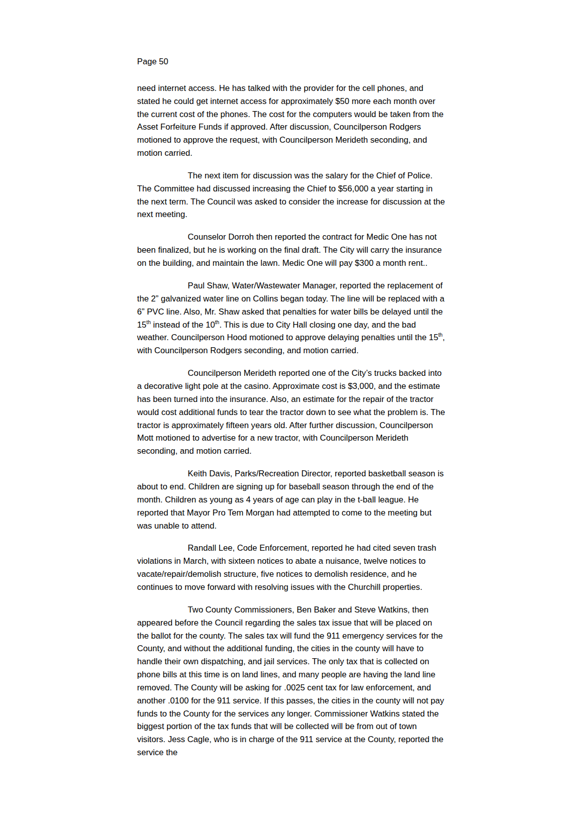Page 50
need internet access. He has talked with the provider for the cell phones, and stated he could get internet access for approximately $50 more each month over the current cost of the phones. The cost for the computers would be taken from the Asset Forfeiture Funds if approved. After discussion, Councilperson Rodgers motioned to approve the request, with Councilperson Merideth seconding, and motion carried.
The next item for discussion was the salary for the Chief of Police. The Committee had discussed increasing the Chief to $56,000 a year starting in the next term. The Council was asked to consider the increase for discussion at the next meeting.
Counselor Dorroh then reported the contract for Medic One has not been finalized, but he is working on the final draft. The City will carry the insurance on the building, and maintain the lawn. Medic One will pay $300 a month rent..
Paul Shaw, Water/Wastewater Manager, reported the replacement of the 2” galvanized water line on Collins began today. The line will be replaced with a 6” PVC line. Also, Mr. Shaw asked that penalties for water bills be delayed until the 15th instead of the 10th. This is due to City Hall closing one day, and the bad weather. Councilperson Hood motioned to approve delaying penalties until the 15th, with Councilperson Rodgers seconding, and motion carried.
Councilperson Merideth reported one of the City’s trucks backed into a decorative light pole at the casino. Approximate cost is $3,000, and the estimate has been turned into the insurance. Also, an estimate for the repair of the tractor would cost additional funds to tear the tractor down to see what the problem is. The tractor is approximately fifteen years old. After further discussion, Councilperson Mott motioned to advertise for a new tractor, with Councilperson Merideth seconding, and motion carried.
Keith Davis, Parks/Recreation Director, reported basketball season is about to end. Children are signing up for baseball season through the end of the month. Children as young as 4 years of age can play in the t-ball league. He reported that Mayor Pro Tem Morgan had attempted to come to the meeting but was unable to attend.
Randall Lee, Code Enforcement, reported he had cited seven trash violations in March, with sixteen notices to abate a nuisance, twelve notices to vacate/repair/demolish structure, five notices to demolish residence, and he continues to move forward with resolving issues with the Churchill properties.
Two County Commissioners, Ben Baker and Steve Watkins, then appeared before the Council regarding the sales tax issue that will be placed on the ballot for the county. The sales tax will fund the 911 emergency services for the County, and without the additional funding, the cities in the county will have to handle their own dispatching, and jail services. The only tax that is collected on phone bills at this time is on land lines, and many people are having the land line removed. The County will be asking for .0025 cent tax for law enforcement, and another .0100 for the 911 service. If this passes, the cities in the county will not pay funds to the County for the services any longer. Commissioner Watkins stated the biggest portion of the tax funds that will be collected will be from out of town visitors. Jess Cagle, who is in charge of the 911 service at the County, reported the service the